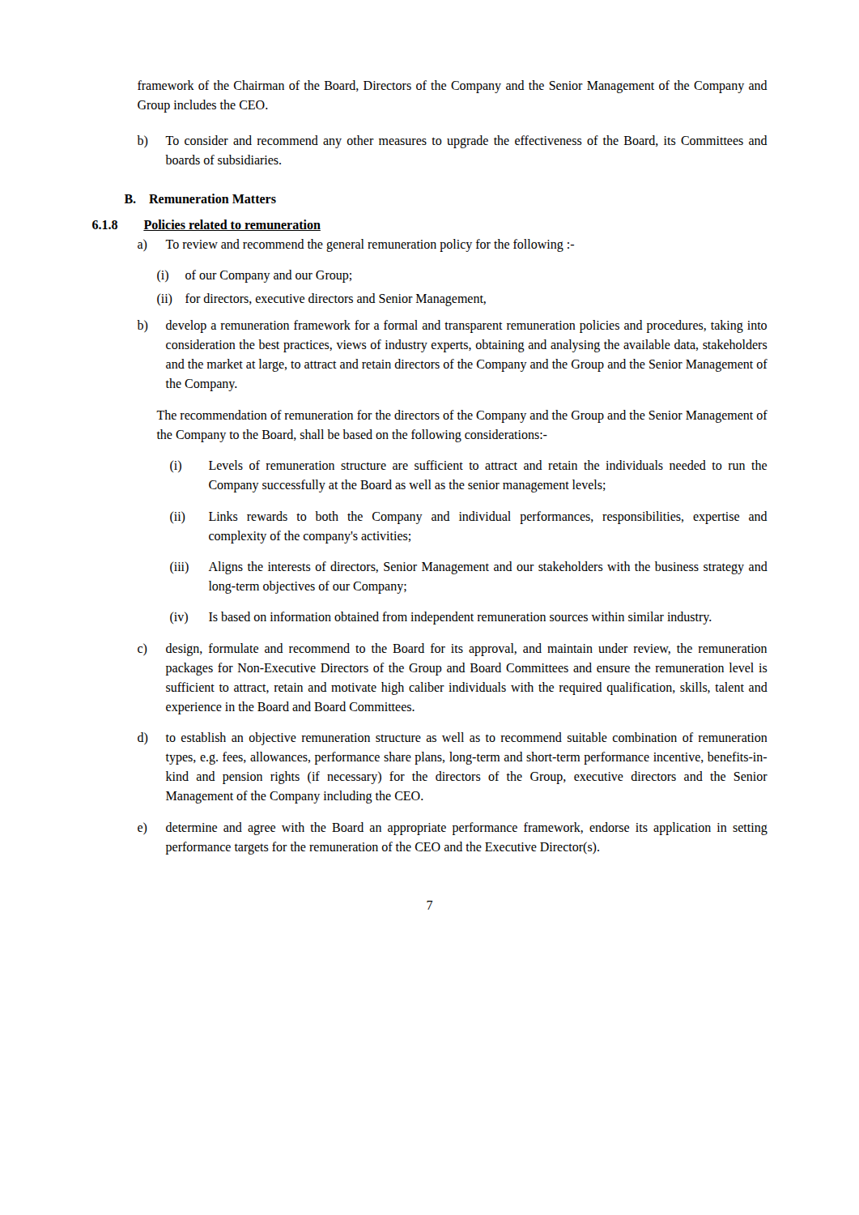framework of the Chairman of the Board, Directors of the Company and the Senior Management of the Company and Group includes the CEO.
b)
To consider and recommend any other measures to upgrade the effectiveness of the Board, its Committees and boards of subsidiaries.
B. Remuneration Matters
6.1.8 Policies related to remuneration
a)
To review and recommend the general remuneration policy for the following :-
(i)
of our Company and our Group;
(ii)
for directors, executive directors and Senior Management,
b)
develop a remuneration framework for a formal and transparent remuneration policies and procedures, taking into consideration the best practices, views of industry experts, obtaining and analysing the available data, stakeholders and the market at large, to attract and retain directors of the Company and the Group and the Senior Management of the Company.
The recommendation of remuneration for the directors of the Company and the Group and the Senior Management of the Company to the Board, shall be based on the following considerations:-
(i)
Levels of remuneration structure are sufficient to attract and retain the individuals needed to run the Company successfully at the Board as well as the senior management levels;
(ii)
Links rewards to both the Company and individual performances, responsibilities, expertise and complexity of the company's activities;
(iii)
Aligns the interests of directors, Senior Management and our stakeholders with the business strategy and long-term objectives of our Company;
(iv)
Is based on information obtained from independent remuneration sources within similar industry.
c)
design, formulate and recommend to the Board for its approval, and maintain under review, the remuneration packages for Non-Executive Directors of the Group and Board Committees and ensure the remuneration level is sufficient to attract, retain and motivate high caliber individuals with the required qualification, skills, talent and experience in the Board and Board Committees.
d)
to establish an objective remuneration structure as well as to recommend suitable combination of remuneration types, e.g. fees, allowances, performance share plans, long-term and short-term performance incentive, benefits-in-kind and pension rights (if necessary) for the directors of the Group, executive directors and the Senior Management of the Company including the CEO.
e)
determine and agree with the Board an appropriate performance framework, endorse its application in setting performance targets for the remuneration of the CEO and the Executive Director(s).
7